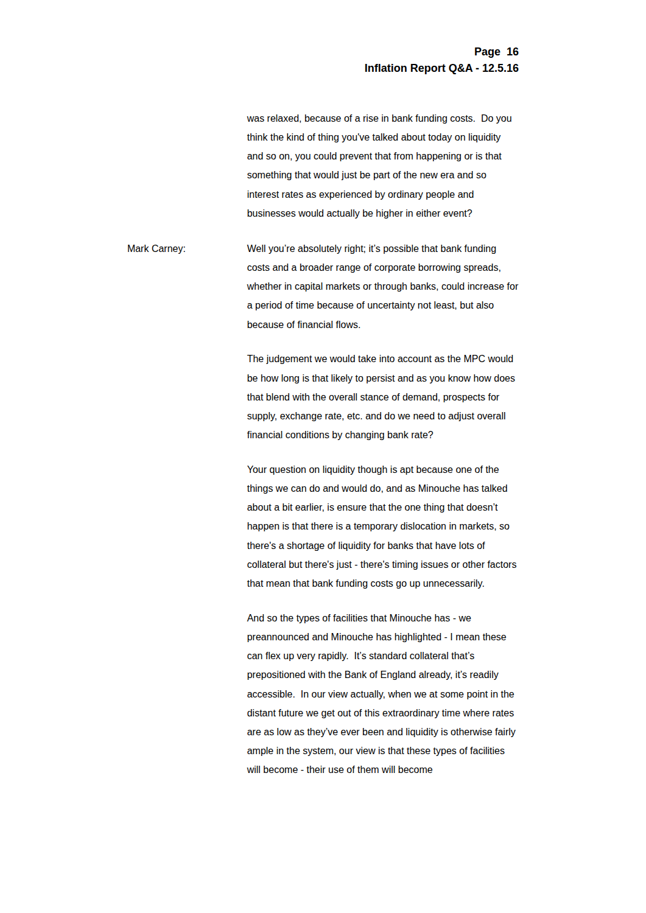Page 16
Inflation Report Q&A - 12.5.16
was relaxed, because of a rise in bank funding costs. Do you think the kind of thing you've talked about today on liquidity and so on, you could prevent that from happening or is that something that would just be part of the new era and so interest rates as experienced by ordinary people and businesses would actually be higher in either event?
Mark Carney:
Well you’re absolutely right; it’s possible that bank funding costs and a broader range of corporate borrowing spreads, whether in capital markets or through banks, could increase for a period of time because of uncertainty not least, but also because of financial flows.
The judgement we would take into account as the MPC would be how long is that likely to persist and as you know how does that blend with the overall stance of demand, prospects for supply, exchange rate, etc. and do we need to adjust overall financial conditions by changing bank rate?
Your question on liquidity though is apt because one of the things we can do and would do, and as Minouche has talked about a bit earlier, is ensure that the one thing that doesn’t happen is that there is a temporary dislocation in markets, so there's a shortage of liquidity for banks that have lots of collateral but there's just - there's timing issues or other factors that mean that bank funding costs go up unnecessarily.
And so the types of facilities that Minouche has - we preannounced and Minouche has highlighted - I mean these can flex up very rapidly. It’s standard collateral that’s prepositioned with the Bank of England already, it’s readily accessible. In our view actually, when we at some point in the distant future we get out of this extraordinary time where rates are as low as they’ve ever been and liquidity is otherwise fairly ample in the system, our view is that these types of facilities will become - their use of them will become